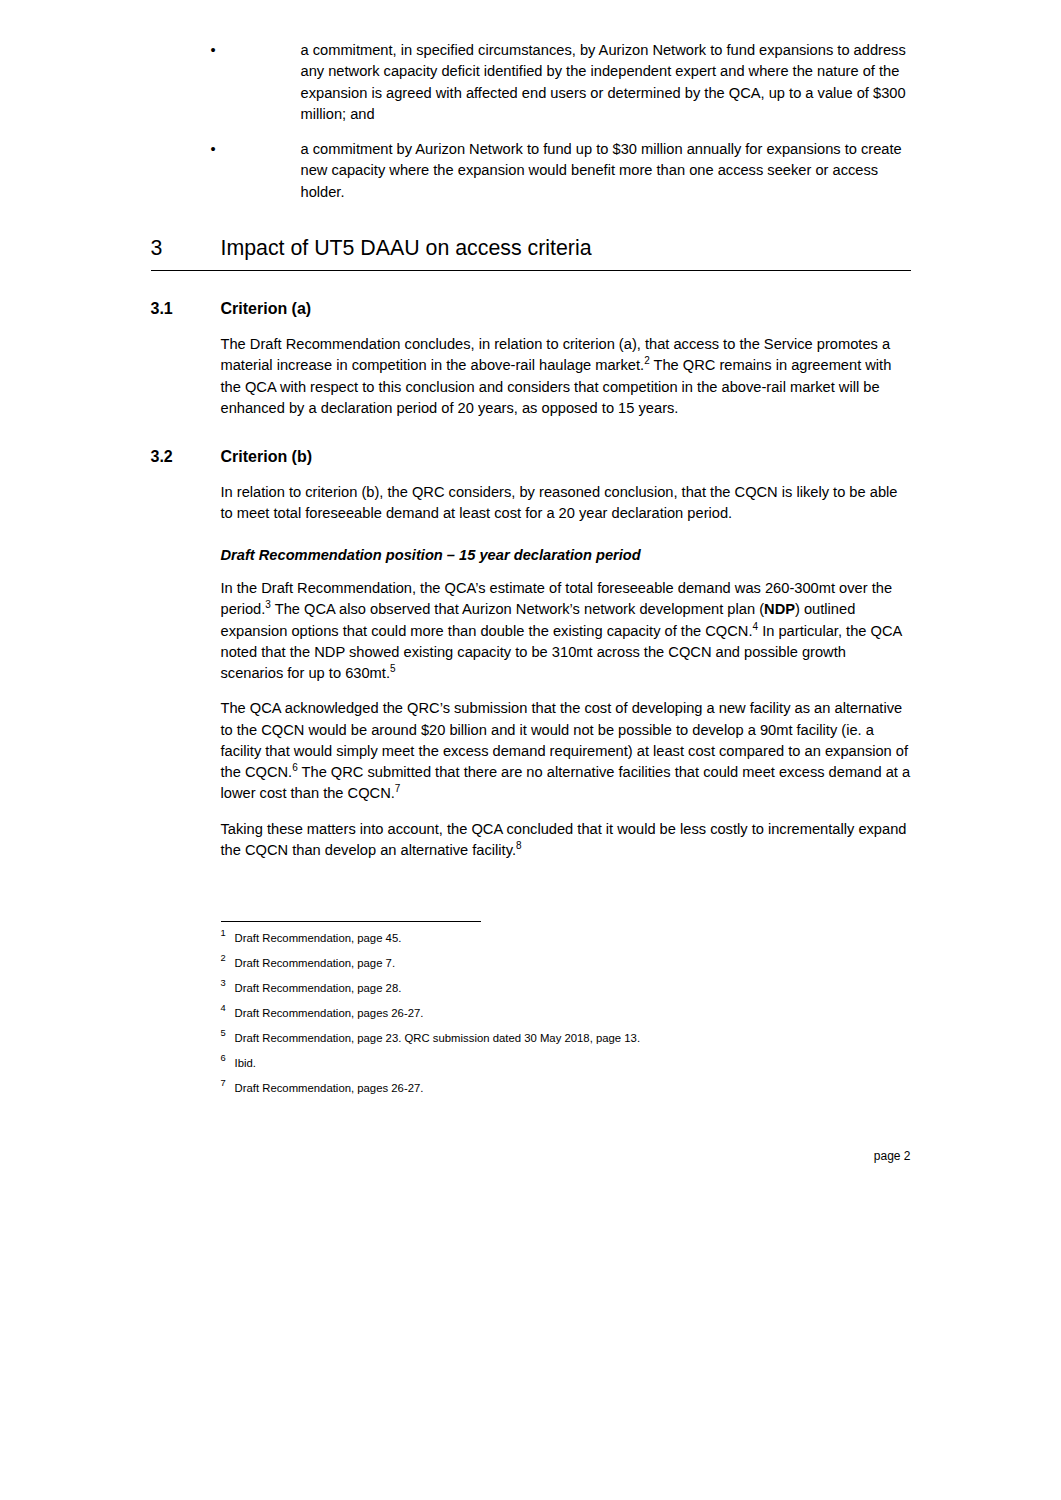a commitment, in specified circumstances, by Aurizon Network to fund expansions to address any network capacity deficit identified by the independent expert and where the nature of the expansion is agreed with affected end users or determined by the QCA, up to a value of $300 million; and
a commitment by Aurizon Network to fund up to $30 million annually for expansions to create new capacity where the expansion would benefit more than one access seeker or access holder.
3 Impact of UT5 DAAU on access criteria
3.1 Criterion (a)
The Draft Recommendation concludes, in relation to criterion (a), that access to the Service promotes a material increase in competition in the above-rail haulage market.2 The QRC remains in agreement with the QCA with respect to this conclusion and considers that competition in the above-rail market will be enhanced by a declaration period of 20 years, as opposed to 15 years.
3.2 Criterion (b)
In relation to criterion (b), the QRC considers, by reasoned conclusion, that the CQCN is likely to be able to meet total foreseeable demand at least cost for a 20 year declaration period.
Draft Recommendation position – 15 year declaration period
In the Draft Recommendation, the QCA’s estimate of total foreseeable demand was 260-300mt over the period.3 The QCA also observed that Aurizon Network’s network development plan (NDP) outlined expansion options that could more than double the existing capacity of the CQCN.4 In particular, the QCA noted that the NDP showed existing capacity to be 310mt across the CQCN and possible growth scenarios for up to 630mt.5
The QCA acknowledged the QRC’s submission that the cost of developing a new facility as an alternative to the CQCN would be around $20 billion and it would not be possible to develop a 90mt facility (ie. a facility that would simply meet the excess demand requirement) at least cost compared to an expansion of the CQCN.6 The QRC submitted that there are no alternative facilities that could meet excess demand at a lower cost than the CQCN.7
Taking these matters into account, the QCA concluded that it would be less costly to incrementally expand the CQCN than develop an alternative facility.8
Draft Recommendation, page 45.
Draft Recommendation, page 7.
Draft Recommendation, page 28.
Draft Recommendation, pages 26-27.
Draft Recommendation, page 23. QRC submission dated 30 May 2018, page 13.
Ibid.
Draft Recommendation, pages 26-27.
page 2